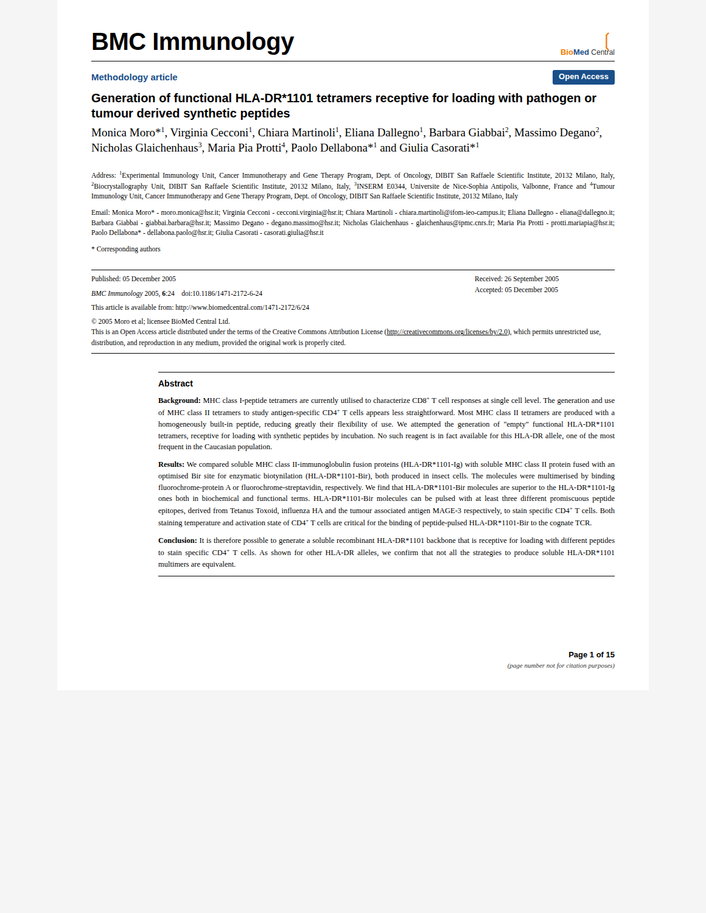BMC Immunology
❲ Bio Med Central
Methodology article
Open Access
Generation of functional HLA-DR*1101 tetramers receptive for loading with pathogen or tumour derived synthetic peptides
Monica Moro*1, Virginia Cecconi1, Chiara Martinoli1, Eliana Dallegno1, Barbara Giabbai2, Massimo Degano2, Nicholas Glaichenhaus3, Maria Pia Protti4, Paolo Dellabona*1 and Giulia Casorati*1
Address: 1Experimental Immunology Unit, Cancer Immunotherapy and Gene Therapy Program, Dept. of Oncology, DIBIT San Raffaele Scientific Institute, 20132 Milano, Italy, 2Biocrystallography Unit, DIBIT San Raffaele Scientific Institute, 20132 Milano, Italy, 3INSERM E0344, Universite de Nice-Sophia Antipolis, Valbonne, France and 4Tumour Immunology Unit, Cancer Immunotherapy and Gene Therapy Program, Dept. of Oncology, DIBIT San Raffaele Scientific Institute, 20132 Milano, Italy
Email: Monica Moro* - moro.monica@hsr.it; Virginia Cecconi - cecconi.virginia@hsr.it; Chiara Martinoli - chiara.martinoli@ifom-ieo-campus.it; Eliana Dallegno - eliana@dallegno.it; Barbara Giabbai - giabbai.barbara@hsr.it; Massimo Degano - degano.massimo@hsr.it; Nicholas Glaichenhaus - glaichenhaus@ipmc.cnrs.fr; Maria Pia Protti - protti.mariapia@hsr.it; Paolo Dellabona* - dellabona.paolo@hsr.it; Giulia Casorati - casorati.giulia@hsr.it
* Corresponding authors
Published: 05 December 2005
BMC Immunology 2005, 6:24 doi:10.1186/1471-2172-6-24
This article is available from: http://www.biomedcentral.com/1471-2172/6/24
Received: 26 September 2005
Accepted: 05 December 2005
© 2005 Moro et al; licensee BioMed Central Ltd.
This is an Open Access article distributed under the terms of the Creative Commons Attribution License (http://creativecommons.org/licenses/by/2.0), which permits unrestricted use, distribution, and reproduction in any medium, provided the original work is properly cited.
Abstract
Background: MHC class I-peptide tetramers are currently utilised to characterize CD8+ T cell responses at single cell level. The generation and use of MHC class II tetramers to study antigen-specific CD4+ T cells appears less straightforward. Most MHC class II tetramers are produced with a homogeneously built-in peptide, reducing greatly their flexibility of use. We attempted the generation of "empty" functional HLA-DR*1101 tetramers, receptive for loading with synthetic peptides by incubation. No such reagent is in fact available for this HLA-DR allele, one of the most frequent in the Caucasian population.
Results: We compared soluble MHC class II-immunoglobulin fusion proteins (HLA-DR*1101-Ig) with soluble MHC class II protein fused with an optimised Bir site for enzymatic biotynilation (HLA-DR*1101-Bir), both produced in insect cells. The molecules were multimerised by binding fluorochrome-protein A or fluorochrome-streptavidin, respectively. We find that HLA-DR*1101-Bir molecules are superior to the HLA-DR*1101-Ig ones both in biochemical and functional terms. HLA-DR*1101-Bir molecules can be pulsed with at least three different promiscuous peptide epitopes, derived from Tetanus Toxoid, influenza HA and the tumour associated antigen MAGE-3 respectively, to stain specific CD4+ T cells. Both staining temperature and activation state of CD4+ T cells are critical for the binding of peptide-pulsed HLA-DR*1101-Bir to the cognate TCR.
Conclusion: It is therefore possible to generate a soluble recombinant HLA-DR*1101 backbone that is receptive for loading with different peptides to stain specific CD4+ T cells. As shown for other HLA-DR alleles, we confirm that not all the strategies to produce soluble HLA-DR*1101 multimers are equivalent.
Page 1 of 15
(page number not for citation purposes)